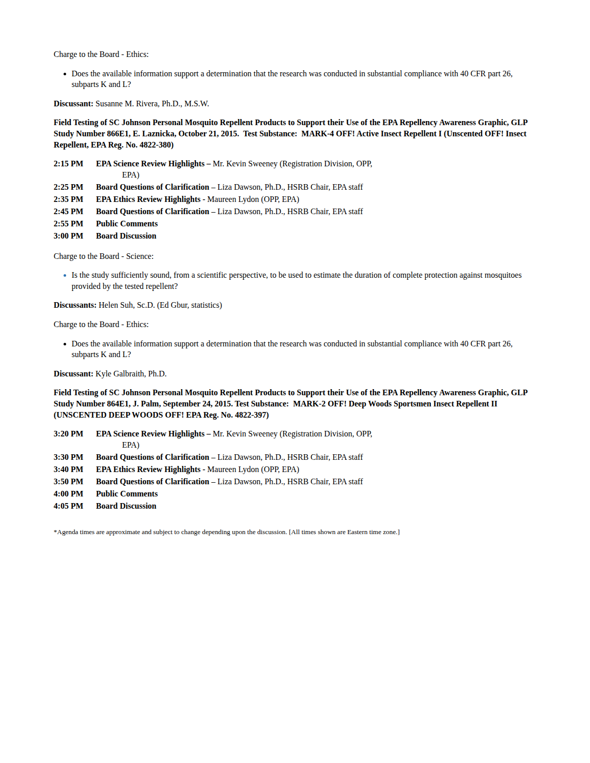Charge to the Board - Ethics:
Does the available information support a determination that the research was conducted in substantial compliance with 40 CFR part 26, subparts K and L?
Discussant: Susanne M. Rivera, Ph.D., M.S.W.
Field Testing of SC Johnson Personal Mosquito Repellent Products to Support their Use of the EPA Repellency Awareness Graphic, GLP Study Number 866E1, E. Laznicka, October 21, 2015. Test Substance: MARK-4 OFF! Active Insect Repellent I (Unscented OFF! Insect Repellent, EPA Reg. No. 4822-380)
| 2:15 PM | EPA Science Review Highlights – Mr. Kevin Sweeney (Registration Division, OPP, EPA) |
| 2:25 PM | Board Questions of Clarification – Liza Dawson, Ph.D., HSRB Chair, EPA staff |
| 2:35 PM | EPA Ethics Review Highlights - Maureen Lydon (OPP, EPA) |
| 2:45 PM | Board Questions of Clarification – Liza Dawson, Ph.D., HSRB Chair, EPA staff |
| 2:55 PM | Public Comments |
| 3:00 PM | Board Discussion |
Charge to the Board - Science:
Is the study sufficiently sound, from a scientific perspective, to be used to estimate the duration of complete protection against mosquitoes provided by the tested repellent?
Discussants: Helen Suh, Sc.D. (Ed Gbur, statistics)
Charge to the Board - Ethics:
Does the available information support a determination that the research was conducted in substantial compliance with 40 CFR part 26, subparts K and L?
Discussant: Kyle Galbraith, Ph.D.
Field Testing of SC Johnson Personal Mosquito Repellent Products to Support their Use of the EPA Repellency Awareness Graphic, GLP Study Number 864E1, J. Palm, September 24, 2015. Test Substance: MARK-2 OFF! Deep Woods Sportsmen Insect Repellent II (UNSCENTED DEEP WOODS OFF! EPA Reg. No. 4822-397)
| 3:20 PM | EPA Science Review Highlights – Mr. Kevin Sweeney (Registration Division, OPP, EPA) |
| 3:30 PM | Board Questions of Clarification – Liza Dawson, Ph.D., HSRB Chair, EPA staff |
| 3:40 PM | EPA Ethics Review Highlights - Maureen Lydon (OPP, EPA) |
| 3:50 PM | Board Questions of Clarification – Liza Dawson, Ph.D., HSRB Chair, EPA staff |
| 4:00 PM | Public Comments |
| 4:05 PM | Board Discussion |
*Agenda times are approximate and subject to change depending upon the discussion. [All times shown are Eastern time zone.]